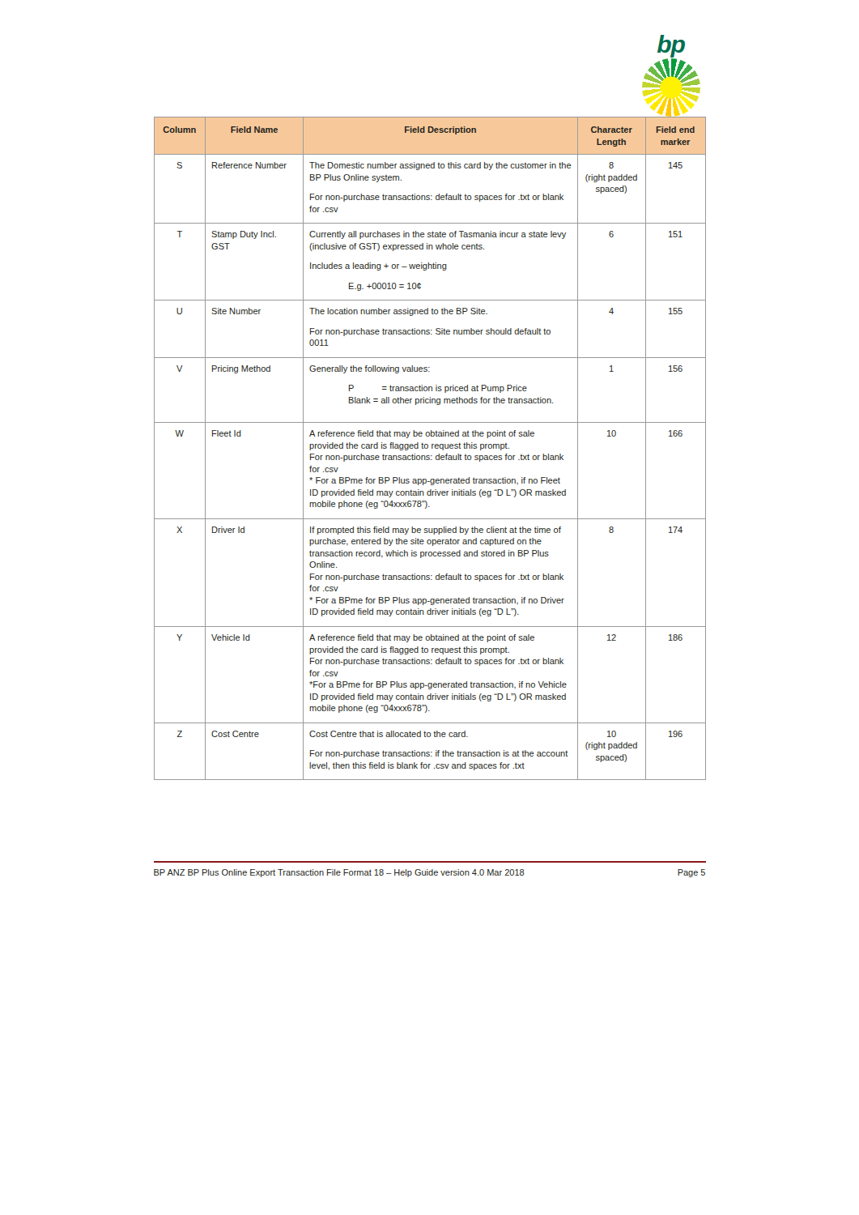bp
| Column | Field Name | Field Description | Character Length | Field end marker |
| --- | --- | --- | --- | --- |
| S | Reference Number | The Domestic number assigned to this card by the customer in the BP Plus Online system. For non-purchase transactions: default to spaces for .txt or blank for .csv | 8 (right padded spaced) | 145 |
| T | Stamp Duty Incl. GST | Currently all purchases in the state of Tasmania incur a state levy (inclusive of GST) expressed in whole cents. Includes a leading + or – weighting E.g. +00010 = 10¢ | 6 | 151 |
| U | Site Number | The location number assigned to the BP Site. For non-purchase transactions: Site number should default to 0011 | 4 | 155 |
| V | Pricing Method | Generally the following values: P = transaction is priced at Pump Price Blank = all other pricing methods for the transaction. | 1 | 156 |
| W | Fleet Id | A reference field that may be obtained at the point of sale provided the card is flagged to request this prompt. For non-purchase transactions: default to spaces for .txt or blank for .csv * For a BPme for BP Plus app-generated transaction, if no Fleet ID provided field may contain driver initials (eg “D L”) OR masked mobile phone (eg “04xxx678”). | 10 | 166 |
| X | Driver Id | If prompted this field may be supplied by the client at the time of purchase, entered by the site operator and captured on the transaction record, which is processed and stored in BP Plus Online. For non-purchase transactions: default to spaces for .txt or blank for .csv * For a BPme for BP Plus app-generated transaction, if no Driver ID provided field may contain driver initials (eg “D L”). | 8 | 174 |
| Y | Vehicle Id | A reference field that may be obtained at the point of sale provided the card is flagged to request this prompt. For non-purchase transactions: default to spaces for .txt or blank for .csv *For a BPme for BP Plus app-generated transaction, if no Vehicle ID provided field may contain driver initials (eg “D L”) OR masked mobile phone (eg “04xxx678”). | 12 | 186 |
| Z | Cost Centre | Cost Centre that is allocated to the card. For non-purchase transactions: if the transaction is at the account level, then this field is blank for .csv and spaces for .txt | 10 (right padded spaced) | 196 |
BP ANZ BP Plus Online Export Transaction File Format 18 – Help Guide version 4.0 Mar 2018
Page 5